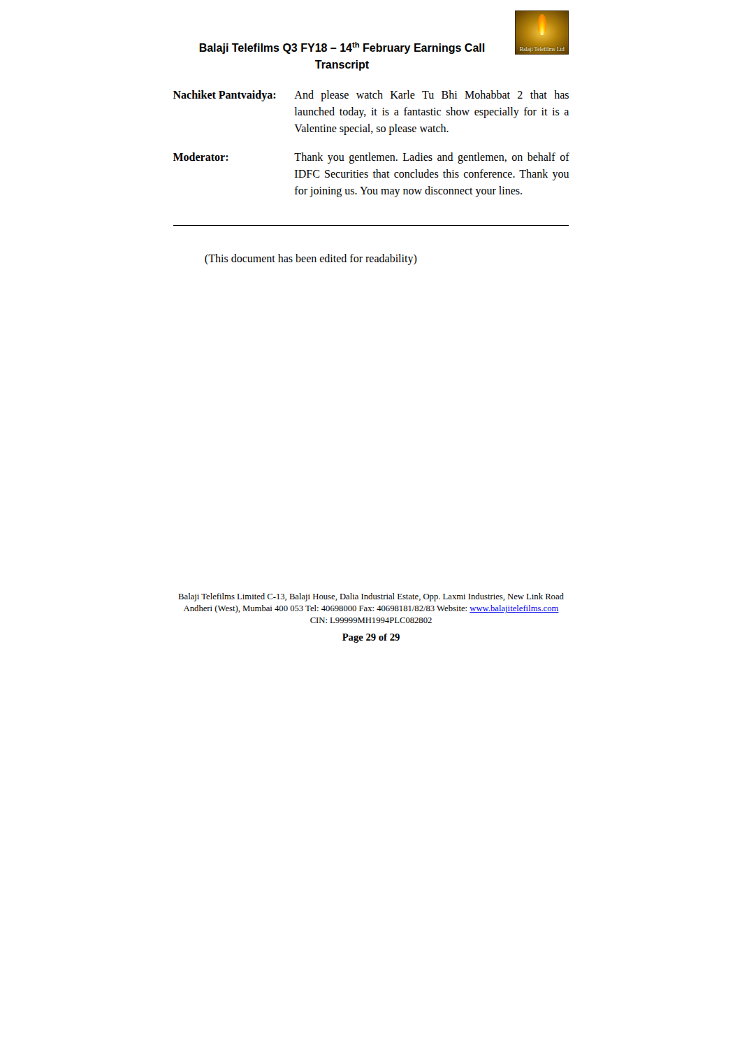Balaji Telefilms Ltd
Balaji Telefilms Q3 FY18 – 14th February Earnings Call Transcript
| Nachiket Pantvaidya: | And please watch Karle Tu Bhi Mohabbat 2 that has launched today, it is a fantastic show especially for it is a Valentine special, so please watch. |
| Moderator: | Thank you gentlemen. Ladies and gentlemen, on behalf of IDFC Securities that concludes this conference. Thank you for joining us. You may now disconnect your lines. |
(This document has been edited for readability)
Balaji Telefilms Limited C-13, Balaji House, Dalia Industrial Estate, Opp. Laxmi Industries, New Link Road
Andheri (West), Mumbai 400 053 Tel: 40698000 Fax: 40698181/82/83 Website: www.balajitelefilms.com
CIN: L99999MH1994PLC082802
Page 29 of 29